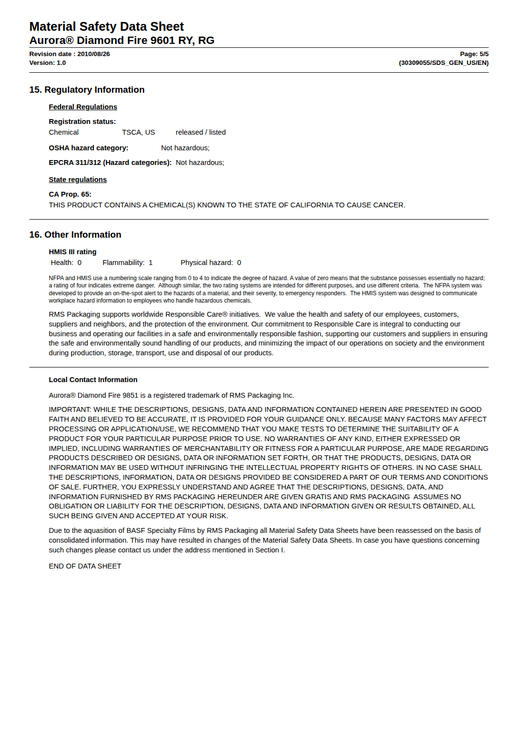Material Safety Data Sheet
Aurora® Diamond Fire 9601 RY, RG
Revision date : 2010/08/26
Page: 5/5
Version: 1.0
(30309055/SDS_GEN_US/EN)
15. Regulatory Information
Federal Regulations
Registration status:
Chemical TSCA, US released / listed
OSHA hazard category: Not hazardous;
EPCRA 311/312 (Hazard categories): Not hazardous;
State regulations
CA Prop. 65:
THIS PRODUCT CONTAINS A CHEMICAL(S) KNOWN TO THE STATE OF CALIFORNIA TO CAUSE CANCER.
16. Other Information
HMIS III rating
Health: 0 Flammability: 1 Physical hazard: 0
NFPA and HMIS use a numbering scale ranging from 0 to 4 to indicate the degree of hazard. A value of zero means that the substance possesses essentially no hazard; a rating of four indicates extreme danger. Although similar, the two rating systems are intended for different purposes, and use different criteria. The NFPA system was developed to provide an on-the-spot alert to the hazards of a material, and their severity, to emergency responders. The HMIS system was designed to communicate workplace hazard information to employees who handle hazardous chemicals.
RMS Packaging supports worldwide Responsible Care® initiatives. We value the health and safety of our employees, customers, suppliers and neighbors, and the protection of the environment. Our commitment to Responsible Care is integral to conducting our business and operating our facilities in a safe and environmentally responsible fashion, supporting our customers and suppliers in ensuring the safe and environmentally sound handling of our products, and minimizing the impact of our operations on society and the environment during production, storage, transport, use and disposal of our products.
Local Contact Information
Aurora® Diamond Fire 9851 is a registered trademark of RMS Packaging Inc.
IMPORTANT: WHILE THE DESCRIPTIONS, DESIGNS, DATA AND INFORMATION CONTAINED HEREIN ARE PRESENTED IN GOOD FAITH AND BELIEVED TO BE ACCURATE, IT IS PROVIDED FOR YOUR GUIDANCE ONLY. BECAUSE MANY FACTORS MAY AFFECT PROCESSING OR APPLICATION/USE, WE RECOMMEND THAT YOU MAKE TESTS TO DETERMINE THE SUITABILITY OF A PRODUCT FOR YOUR PARTICULAR PURPOSE PRIOR TO USE. NO WARRANTIES OF ANY KIND, EITHER EXPRESSED OR IMPLIED, INCLUDING WARRANTIES OF MERCHANTABILITY OR FITNESS FOR A PARTICULAR PURPOSE, ARE MADE REGARDING PRODUCTS DESCRIBED OR DESIGNS, DATA OR INFORMATION SET FORTH, OR THAT THE PRODUCTS, DESIGNS, DATA OR INFORMATION MAY BE USED WITHOUT INFRINGING THE INTELLECTUAL PROPERTY RIGHTS OF OTHERS. IN NO CASE SHALL THE DESCRIPTIONS, INFORMATION, DATA OR DESIGNS PROVIDED BE CONSIDERED A PART OF OUR TERMS AND CONDITIONS OF SALE. FURTHER, YOU EXPRESSLY UNDERSTAND AND AGREE THAT THE DESCRIPTIONS, DESIGNS, DATA, AND INFORMATION FURNISHED BY RMS PACKAGING HEREUNDER ARE GIVEN GRATIS AND RMS PACKAGING ASSUMES NO OBLIGATION OR LIABILITY FOR THE DESCRIPTION, DESIGNS, DATA AND INFORMATION GIVEN OR RESULTS OBTAINED, ALL SUCH BEING GIVEN AND ACCEPTED AT YOUR RISK.
Due to the aquasition of BASF Specialty Films by RMS Packaging all Material Safety Data Sheets have been reassessed on the basis of consolidated information. This may have resulted in changes of the Material Safety Data Sheets. In case you have questions concerning such changes please contact us under the address mentioned in Section I.
END OF DATA SHEET